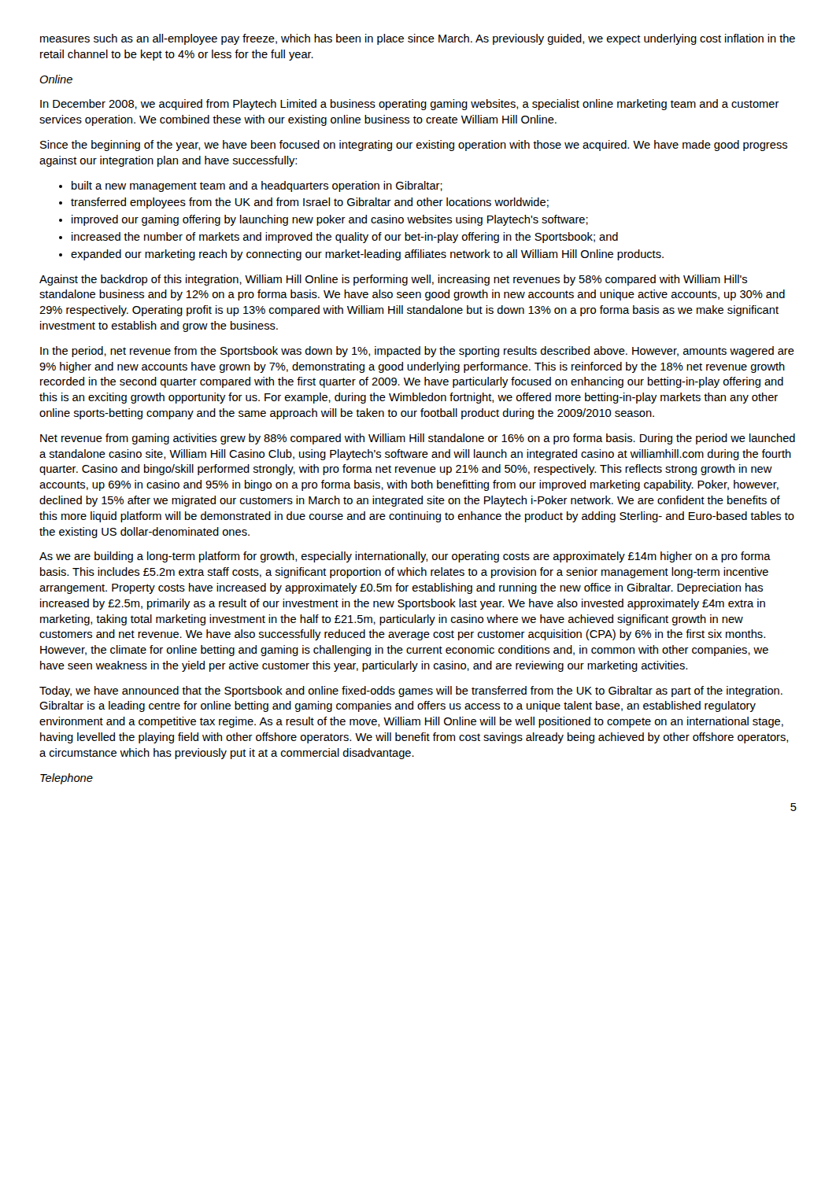measures such as an all-employee pay freeze, which has been in place since March. As previously guided, we expect underlying cost inflation in the retail channel to be kept to 4% or less for the full year.
Online
In December 2008, we acquired from Playtech Limited a business operating gaming websites, a specialist online marketing team and a customer services operation. We combined these with our existing online business to create William Hill Online.
Since the beginning of the year, we have been focused on integrating our existing operation with those we acquired. We have made good progress against our integration plan and have successfully:
built a new management team and a headquarters operation in Gibraltar;
transferred employees from the UK and from Israel to Gibraltar and other locations worldwide;
improved our gaming offering by launching new poker and casino websites using Playtech's software;
increased the number of markets and improved the quality of our bet-in-play offering in the Sportsbook; and
expanded our marketing reach by connecting our market-leading affiliates network to all William Hill Online products.
Against the backdrop of this integration, William Hill Online is performing well, increasing net revenues by 58% compared with William Hill's standalone business and by 12% on a pro forma basis. We have also seen good growth in new accounts and unique active accounts, up 30% and 29% respectively. Operating profit is up 13% compared with William Hill standalone but is down 13% on a pro forma basis as we make significant investment to establish and grow the business.
In the period, net revenue from the Sportsbook was down by 1%, impacted by the sporting results described above. However, amounts wagered are 9% higher and new accounts have grown by 7%, demonstrating a good underlying performance. This is reinforced by the 18% net revenue growth recorded in the second quarter compared with the first quarter of 2009. We have particularly focused on enhancing our betting-in-play offering and this is an exciting growth opportunity for us. For example, during the Wimbledon fortnight, we offered more betting-in-play markets than any other online sports-betting company and the same approach will be taken to our football product during the 2009/2010 season.
Net revenue from gaming activities grew by 88% compared with William Hill standalone or 16% on a pro forma basis. During the period we launched a standalone casino site, William Hill Casino Club, using Playtech's software and will launch an integrated casino at williamhill.com during the fourth quarter. Casino and bingo/skill performed strongly, with pro forma net revenue up 21% and 50%, respectively. This reflects strong growth in new accounts, up 69% in casino and 95% in bingo on a pro forma basis, with both benefitting from our improved marketing capability. Poker, however, declined by 15% after we migrated our customers in March to an integrated site on the Playtech i-Poker network. We are confident the benefits of this more liquid platform will be demonstrated in due course and are continuing to enhance the product by adding Sterling- and Euro-based tables to the existing US dollar-denominated ones.
As we are building a long-term platform for growth, especially internationally, our operating costs are approximately £14m higher on a pro forma basis. This includes £5.2m extra staff costs, a significant proportion of which relates to a provision for a senior management long-term incentive arrangement. Property costs have increased by approximately £0.5m for establishing and running the new office in Gibraltar. Depreciation has increased by £2.5m, primarily as a result of our investment in the new Sportsbook last year. We have also invested approximately £4m extra in marketing, taking total marketing investment in the half to £21.5m, particularly in casino where we have achieved significant growth in new customers and net revenue. We have also successfully reduced the average cost per customer acquisition (CPA) by 6% in the first six months. However, the climate for online betting and gaming is challenging in the current economic conditions and, in common with other companies, we have seen weakness in the yield per active customer this year, particularly in casino, and are reviewing our marketing activities.
Today, we have announced that the Sportsbook and online fixed-odds games will be transferred from the UK to Gibraltar as part of the integration. Gibraltar is a leading centre for online betting and gaming companies and offers us access to a unique talent base, an established regulatory environment and a competitive tax regime. As a result of the move, William Hill Online will be well positioned to compete on an international stage, having levelled the playing field with other offshore operators. We will benefit from cost savings already being achieved by other offshore operators, a circumstance which has previously put it at a commercial disadvantage.
Telephone
5